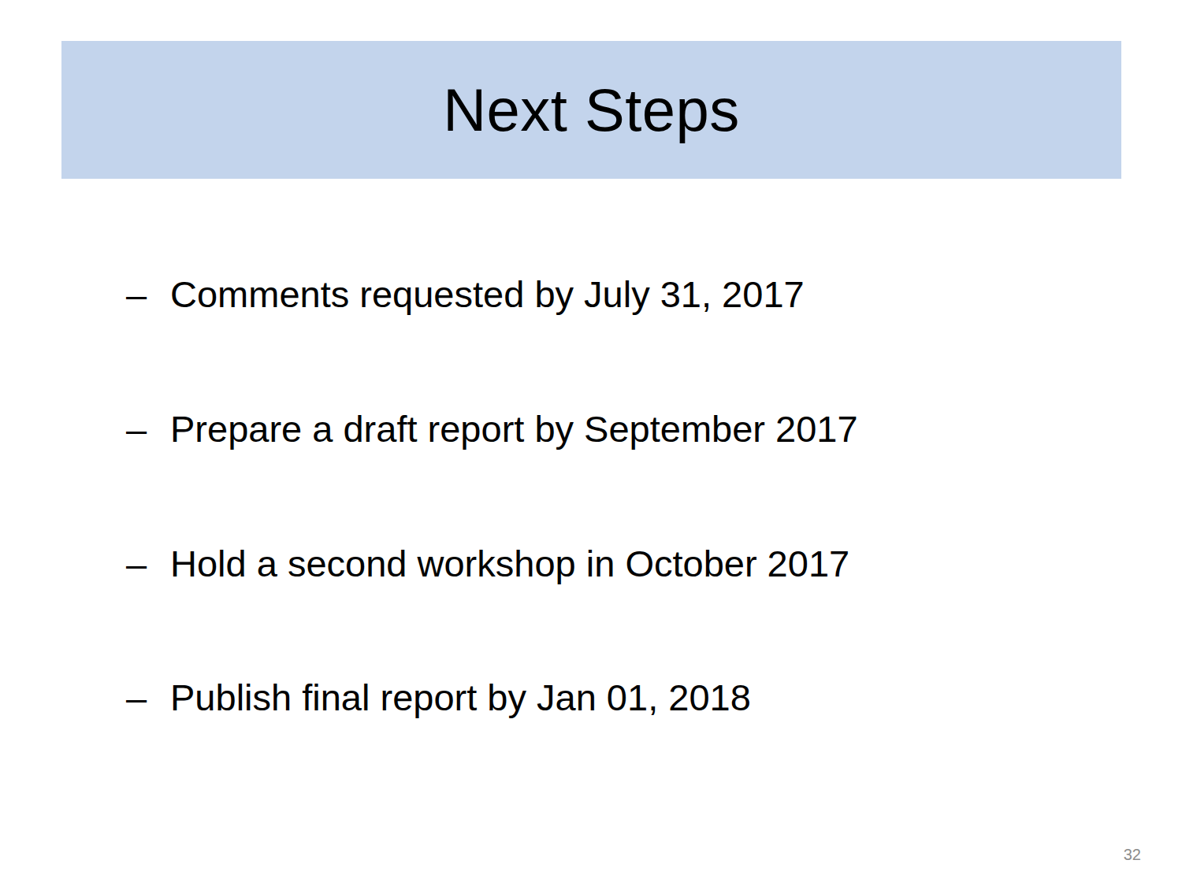Next Steps
–Comments requested by July 31, 2017
–Prepare a draft report by September 2017
–Hold a second workshop in October 2017
–Publish final report by Jan 01, 2018
32